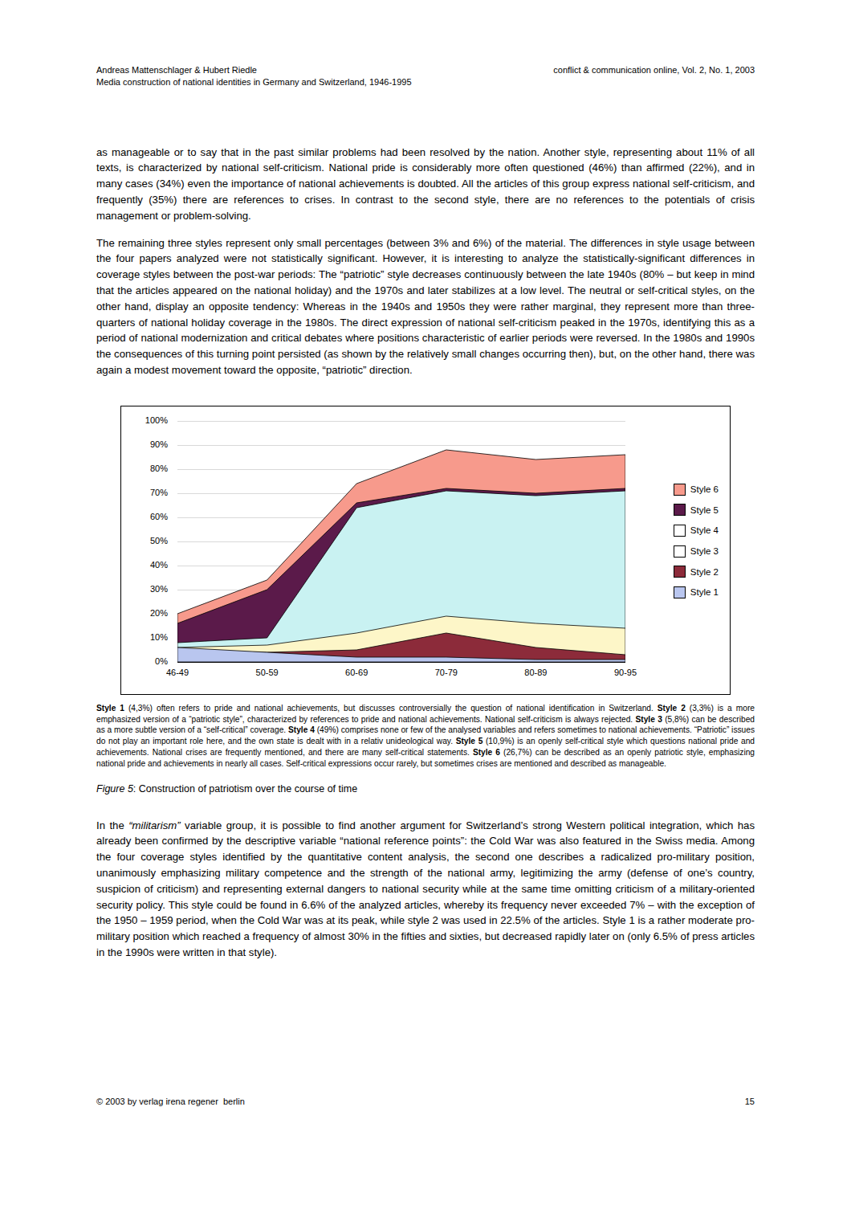Andreas Mattenschlager & Hubert Riedle
Media construction of national identities in Germany and Switzerland, 1946-1995
conflict & communication online, Vol. 2, No. 1, 2003
as manageable or to say that in the past similar problems had been resolved by the nation. Another style, representing about 11% of all texts, is characterized by national self-criticism. National pride is considerably more often questioned (46%) than affirmed (22%), and in many cases (34%) even the importance of national achievements is doubted. All the articles of this group express national self-criticism, and frequently (35%) there are references to crises. In contrast to the second style, there are no references to the potentials of crisis management or problem-solving.
The remaining three styles represent only small percentages (between 3% and 6%) of the material. The differences in style usage between the four papers analyzed were not statistically significant. However, it is interesting to analyze the statistically-significant differences in coverage styles between the post-war periods: The “patriotic” style decreases continuously between the late 1940s (80% – but keep in mind that the articles appeared on the national holiday) and the 1970s and later stabilizes at a low level. The neutral or self-critical styles, on the other hand, display an opposite tendency: Whereas in the 1940s and 1950s they were rather marginal, they represent more than three-quarters of national holiday coverage in the 1980s. The direct expression of national self-criticism peaked in the 1970s, identifying this as a period of national modernization and critical debates where positions characteristic of earlier periods were reversed. In the 1980s and 1990s the consequences of this turning point persisted (as shown by the relatively small changes occurring then), but, on the other hand, there was again a modest movement toward the opposite, “patriotic” direction.
100% 90% 80% 70% 60% 50% 40% 30% 20% 10% 0%
46-49 50-59 60-69 70-79 80-89 90-95
Style 6
Style 5
Style 4
Style 3
Style 2
Style 1
Style 1 (4,3%) often refers to pride and national achievements, but discusses controversially the question of national identification in Switzerland. Style 2 (3,3%) is a more emphasized version of a “patriotic style”, characterized by references to pride and national achievements. National self-criticism is always rejected. Style 3 (5,8%) can be described as a more subtle version of a “self-critical” coverage. Style 4 (49%) comprises none or few of the analysed variables and refers sometimes to national achievements. “Patriotic” issues do not play an important role here, and the own state is dealt with in a relativ unideological way. Style 5 (10,9%) is an openly self-critical style which questions national pride and achievements. National crises are frequently mentioned, and there are many self-critical statements. Style 6 (26,7%) can be described as an openly patriotic style, emphasizing national pride and achievements in nearly all cases. Self-critical expressions occur rarely, but sometimes crises are mentioned and described as manageable.
Figure 5: Construction of patriotism over the course of time
In the “militarism” variable group, it is possible to find another argument for Switzerland’s strong Western political integration, which has already been confirmed by the descriptive variable “national reference points”: the Cold War was also featured in the Swiss media. Among the four coverage styles identified by the quantitative content analysis, the second one describes a radicalized pro-military position, unanimously emphasizing military competence and the strength of the national army, legitimizing the army (defense of one’s country, suspicion of criticism) and representing external dangers to national security while at the same time omitting criticism of a military-oriented security policy. This style could be found in 6.6% of the analyzed articles, whereby its frequency never exceeded 7% – with the exception of the 1950 – 1959 period, when the Cold War was at its peak, while style 2 was used in 22.5% of the articles. Style 1 is a rather moderate pro-military position which reached a frequency of almost 30% in the fifties and sixties, but decreased rapidly later on (only 6.5% of press articles in the 1990s were written in that style).
© 2003 by verlag irena regener berlin
15